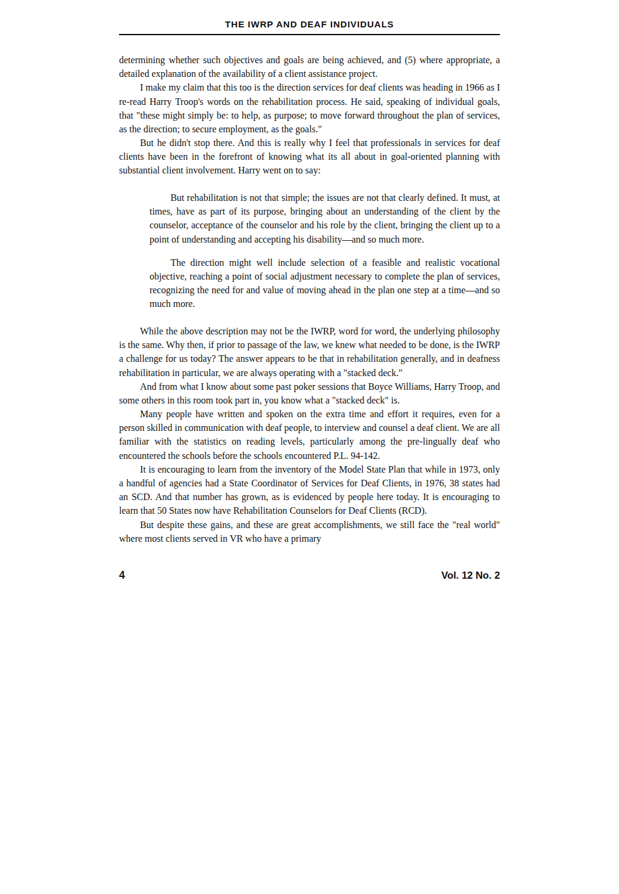THE IWRP AND DEAF INDIVIDUALS
determining whether such objectives and goals are being achieved, and (5) where appropriate, a detailed explanation of the availability of a client assistance project.
I make my claim that this too is the direction services for deaf clients was heading in 1966 as I re-read Harry Troop's words on the rehabilitation process. He said, speaking of individual goals, that "these might simply be: to help, as purpose; to move forward throughout the plan of services, as the direction; to secure employment, as the goals."
But he didn't stop there. And this is really why I feel that professionals in services for deaf clients have been in the forefront of knowing what its all about in goal-oriented planning with substantial client involvement. Harry went on to say:
But rehabilitation is not that simple; the issues are not that clearly defined. It must, at times, have as part of its purpose, bringing about an understanding of the client by the counselor, acceptance of the counselor and his role by the client, bringing the client up to a point of understanding and accepting his disability—and so much more.
The direction might well include selection of a feasible and realistic vocational objective, reaching a point of social adjustment necessary to complete the plan of services, recognizing the need for and value of moving ahead in the plan one step at a time—and so much more.
While the above description may not be the IWRP, word for word, the underlying philosophy is the same. Why then, if prior to passage of the law, we knew what needed to be done, is the IWRP a challenge for us today? The answer appears to be that in rehabilitation generally, and in deafness rehabilitation in particular, we are always operating with a "stacked deck."
And from what I know about some past poker sessions that Boyce Williams, Harry Troop, and some others in this room took part in, you know what a "stacked deck" is.
Many people have written and spoken on the extra time and effort it requires, even for a person skilled in communication with deaf people, to interview and counsel a deaf client. We are all familiar with the statistics on reading levels, particularly among the pre-lingually deaf who encountered the schools before the schools encountered P.L. 94-142.
It is encouraging to learn from the inventory of the Model State Plan that while in 1973, only a handful of agencies had a State Coordinator of Services for Deaf Clients, in 1976, 38 states had an SCD. And that number has grown, as is evidenced by people here today. It is encouraging to learn that 50 States now have Rehabilitation Counselors for Deaf Clients (RCD).
But despite these gains, and these are great accomplishments, we still face the "real world" where most clients served in VR who have a primary
4 Vol. 12 No. 2